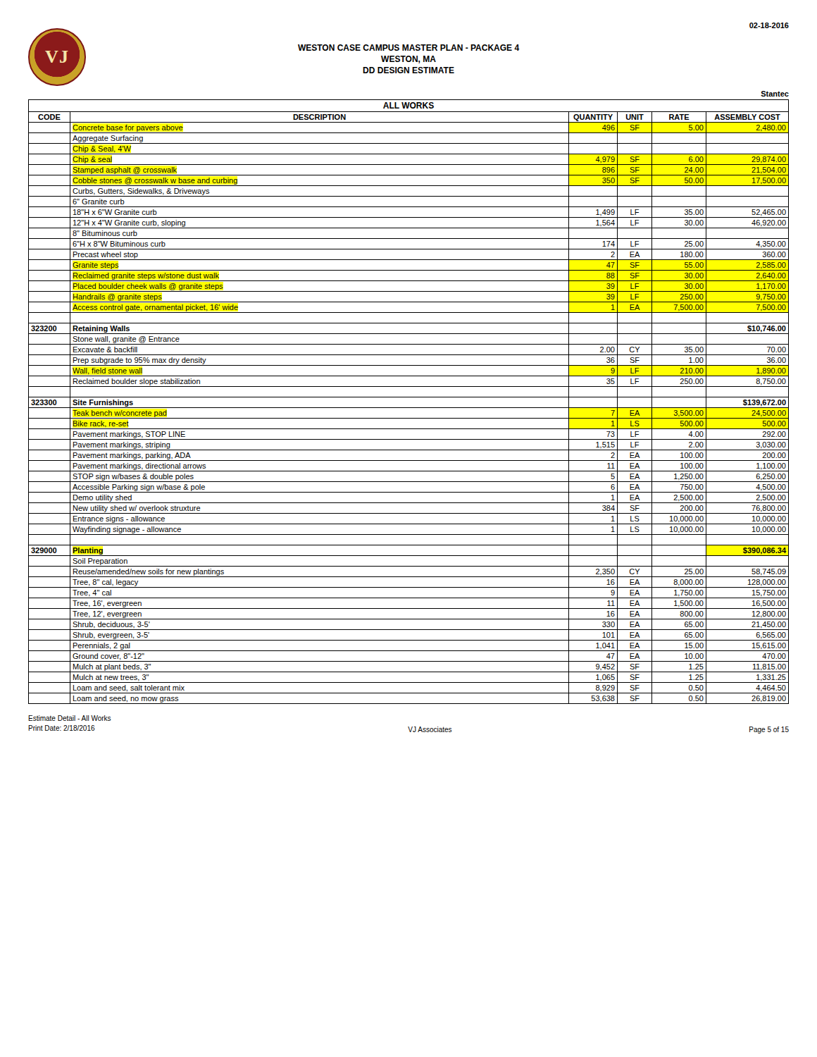02-18-2016
VJ
WESTON CASE CAMPUS MASTER PLAN - PACKAGE 4
WESTON, MA
DD DESIGN ESTIMATE
Stantec
| ALL WORKS |
| --- |
| CODE | DESCRIPTION | QUANTITY | UNIT | RATE | ASSEMBLY COST |
| | Concrete base for pavers above | 496 | SF | 5.00 | 2,480.00 |
| | Aggregate Surfacing | | | | |
| | Chip & Seal, 4'W | | | | |
| | Chip & seal | 4,979 | SF | 6.00 | 29,874.00 |
| | Stamped asphalt @ crosswalk | 896 | SF | 24.00 | 21,504.00 |
| | Cobble stones @ crosswalk w base and curbing | 350 | SF | 50.00 | 17,500.00 |
| | Curbs, Gutters, Sidewalks, & Driveways | | | | |
| | 6" Granite curb | | | | |
| | 18"H x 6"W Granite curb | 1,499 | LF | 35.00 | 52,465.00 |
| | 12"H x 4"W Granite curb, sloping | 1,564 | LF | 30.00 | 46,920.00 |
| | 8" Bituminous curb | | | | |
| | 6"H x 8"W Bituminous curb | 174 | LF | 25.00 | 4,350.00 |
| | Precast wheel stop | 2 | EA | 180.00 | 360.00 |
| | Granite steps | 47 | SF | 55.00 | 2,585.00 |
| | Reclaimed granite steps w/stone dust walk | 88 | SF | 30.00 | 2,640.00 |
| | Placed boulder cheek walls @ granite steps | 39 | LF | 30.00 | 1,170.00 |
| | Handrails @ granite steps | 39 | LF | 250.00 | 9,750.00 |
| | Access control gate, ornamental picket, 16' wide | 1 | EA | 7,500.00 | 7,500.00 |
| 323200 | Retaining Walls | | | | $10,746.00 |
| | Stone wall, granite @ Entrance | | | | |
| | Excavate & backfill | 2.00 | CY | 35.00 | 70.00 |
| | Prep subgrade to 95% max dry density | 36 | SF | 1.00 | 36.00 |
| | Wall, field stone wall | 9 | LF | 210.00 | 1,890.00 |
| | Reclaimed boulder slope stabilization | 35 | LF | 250.00 | 8,750.00 |
| 323300 | Site Furnishings | | | | $139,672.00 |
| | Teak bench w/concrete pad | 7 | EA | 3,500.00 | 24,500.00 |
| | Bike rack, re-set | 1 | LS | 500.00 | 500.00 |
| | Pavement markings, STOP LINE | 73 | LF | 4.00 | 292.00 |
| | Pavement markings, striping | 1,515 | LF | 2.00 | 3,030.00 |
| | Pavement markings, parking, ADA | 2 | EA | 100.00 | 200.00 |
| | Pavement markings, directional arrows | 11 | EA | 100.00 | 1,100.00 |
| | STOP sign w/bases & double poles | 5 | EA | 1,250.00 | 6,250.00 |
| | Accessible Parking sign w/base & pole | 6 | EA | 750.00 | 4,500.00 |
| | Demo utility shed | 1 | EA | 2,500.00 | 2,500.00 |
| | New utility shed w/ overlook struxture | 384 | SF | 200.00 | 76,800.00 |
| | Entrance signs - allowance | 1 | LS | 10,000.00 | 10,000.00 |
| | Wayfinding signage - allowance | 1 | LS | 10,000.00 | 10,000.00 |
| 329000 | Planting | | | | $390,086.34 |
| | Soil Preparation | | | | |
| | Reuse/amended/new soils for new plantings | 2,350 | CY | 25.00 | 58,745.09 |
| | Tree, 8" cal, legacy | 16 | EA | 8,000.00 | 128,000.00 |
| | Tree, 4" cal | 9 | EA | 1,750.00 | 15,750.00 |
| | Tree, 16', evergreen | 11 | EA | 1,500.00 | 16,500.00 |
| | Tree, 12', evergreen | 16 | EA | 800.00 | 12,800.00 |
| | Shrub, deciduous, 3-5' | 330 | EA | 65.00 | 21,450.00 |
| | Shrub, evergreen, 3-5' | 101 | EA | 65.00 | 6,565.00 |
| | Perennials, 2 gal | 1,041 | EA | 15.00 | 15,615.00 |
| | Ground cover, 8"-12" | 47 | EA | 10.00 | 470.00 |
| | Mulch at plant beds, 3" | 9,452 | SF | 1.25 | 11,815.00 |
| | Mulch at new trees, 3" | 1,065 | SF | 1.25 | 1,331.25 |
| | Loam and seed, salt tolerant mix | 8,929 | SF | 0.50 | 4,464.50 |
| | Loam and seed, no mow grass | 53,638 | SF | 0.50 | 26,819.00 |
Estimate Detail - All Works
Print Date: 2/18/2016
VJ Associates
Page 5 of 15